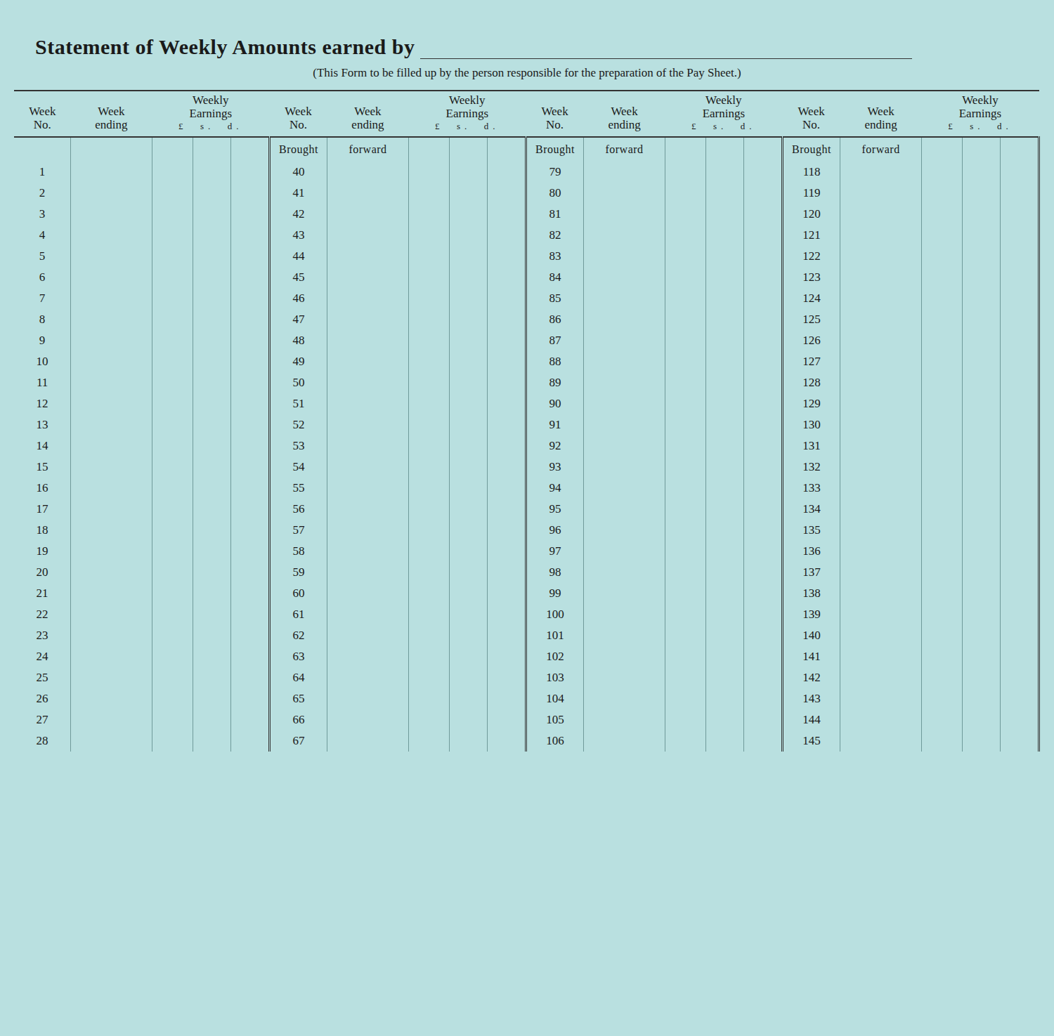Statement of Weekly Amounts earned by
(This Form to be filled up by the person responsible for the preparation of the Pay Sheet.)
| Week No. | Week ending | Weekly Earnings £ s. d. | Week No. | Week ending | Weekly Earnings £ s. d. | Week No. | Week ending | Weekly Earnings £ s. d. | Week No. | Week ending | Weekly Earnings £ s. d. |
| --- | --- | --- | --- | --- | --- | --- | --- | --- | --- | --- | --- |
| | | | | | Brought | forward | | | | Brought | forward | | | | Brought | forward | | | |
| 1 | | | | | 40 | | | | | 79 | | | | | 118 | | | | |
| 2 | | | | | 41 | | | | | 80 | | | | | 119 | | | | |
| 3 | | | | | 42 | | | | | 81 | | | | | 120 | | | | |
| 4 | | | | | 43 | | | | | 82 | | | | | 121 | | | | |
| 5 | | | | | 44 | | | | | 83 | | | | | 122 | | | | |
| 6 | | | | | 45 | | | | | 84 | | | | | 123 | | | | |
| 7 | | | | | 46 | | | | | 85 | | | | | 124 | | | | |
| 8 | | | | | 47 | | | | | 86 | | | | | 125 | | | | |
| 9 | | | | | 48 | | | | | 87 | | | | | 126 | | | | |
| 10 | | | | | 49 | | | | | 88 | | | | | 127 | | | | |
| 11 | | | | | 50 | | | | | 89 | | | | | 128 | | | | |
| 12 | | | | | 51 | | | | | 90 | | | | | 129 | | | | |
| 13 | | | | | 52 | | | | | 91 | | | | | 130 | | | | |
| 14 | | | | | 53 | | | | | 92 | | | | | 131 | | | | |
| 15 | | | | | 54 | | | | | 93 | | | | | 132 | | | | |
| 16 | | | | | 55 | | | | | 94 | | | | | 133 | | | | |
| 17 | | | | | 56 | | | | | 95 | | | | | 134 | | | | |
| 18 | | | | | 57 | | | | | 96 | | | | | 135 | | | | |
| 19 | | | | | 58 | | | | | 97 | | | | | 136 | | | | |
| 20 | | | | | 59 | | | | | 98 | | | | | 137 | | | | |
| 21 | | | | | 60 | | | | | 99 | | | | | 138 | | | | |
| 22 | | | | | 61 | | | | | 100 | | | | | 139 | | | | |
| 23 | | | | | 62 | | | | | 101 | | | | | 140 | | | | |
| 24 | | | | | 63 | | | | | 102 | | | | | 141 | | | | |
| 25 | | | | | 64 | | | | | 103 | | | | | 142 | | | | |
| 26 | | | | | 65 | | | | | 104 | | | | | 143 | | | | |
| 27 | | | | | 66 | | | | | 105 | | | | | 144 | | | | |
| 28 | | | | | 67 | | | | | 106 | | | | | 145 | | | | |